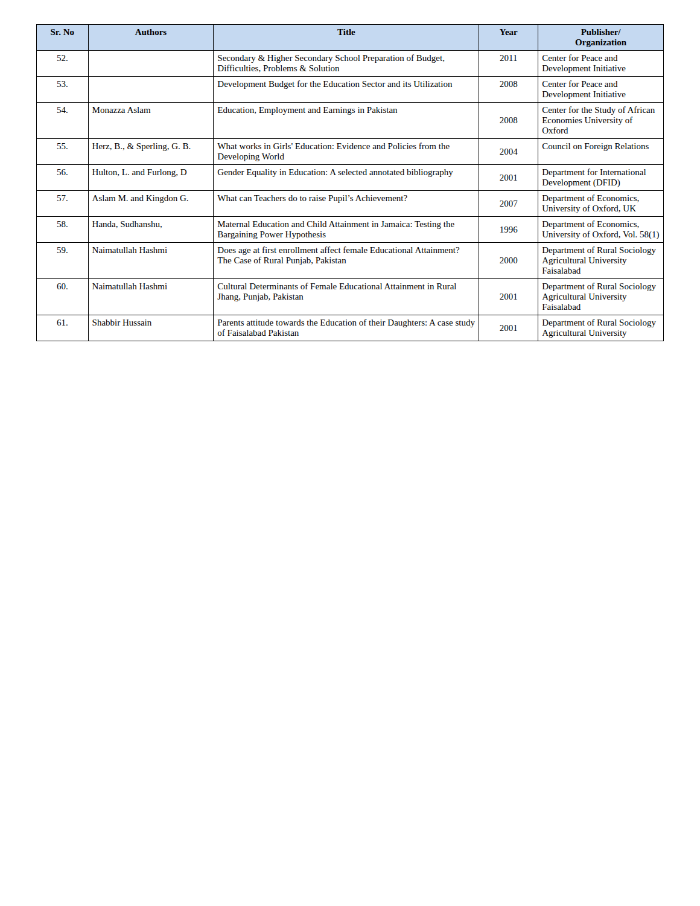| Sr. No | Authors | Title | Year | Publisher/ Organization |
| --- | --- | --- | --- | --- |
| 52. | | Secondary & Higher Secondary School Preparation of Budget, Difficulties, Problems & Solution | 2011 | Center for Peace and Development Initiative |
| 53. | | Development Budget for the Education Sector and its Utilization | 2008 | Center for Peace and Development Initiative |
| 54. | Monazza Aslam | Education, Employment and Earnings in Pakistan | 2008 | Center for the Study of African Economies University of Oxford |
| 55. | Herz, B., & Sperling, G. B. | What works in Girls' Education: Evidence and Policies from the Developing World | 2004 | Council on Foreign Relations |
| 56. | Hulton, L. and Furlong, D | Gender Equality in Education: A selected annotated bibliography | 2001 | Department for International Development (DFID) |
| 57. | Aslam M. and Kingdon G. | What can Teachers do to raise Pupil’s Achievement? | 2007 | Department of Economics, University of Oxford, UK |
| 58. | Handa, Sudhanshu, | Maternal Education and Child Attainment in Jamaica: Testing the Bargaining Power Hypothesis | 1996 | Department of Economics, University of Oxford, Vol. 58(1) |
| 59. | Naimatullah Hashmi | Does age at first enrollment affect female Educational Attainment? The Case of Rural Punjab, Pakistan | 2000 | Department of Rural Sociology Agricultural University Faisalabad |
| 60. | Naimatullah Hashmi | Cultural Determinants of Female Educational Attainment in Rural Jhang, Punjab, Pakistan | 2001 | Department of Rural Sociology Agricultural University Faisalabad |
| 61. | Shabbir Hussain | Parents attitude towards the Education of their Daughters: A case study of Faisalabad Pakistan | 2001 | Department of Rural Sociology Agricultural University |